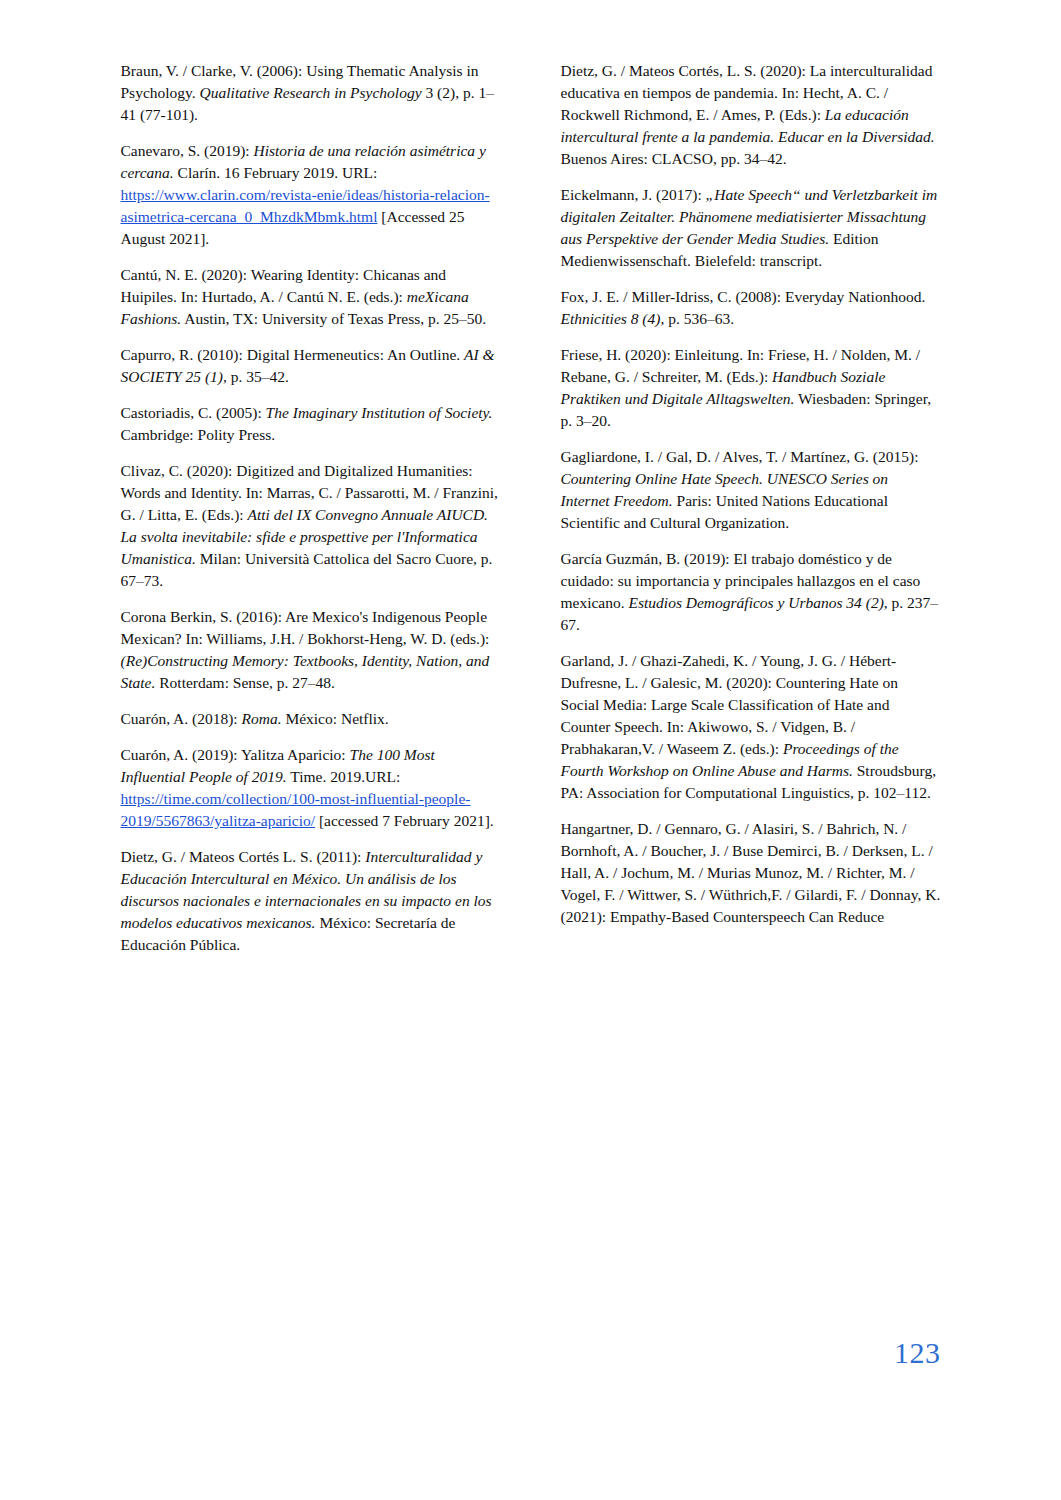Braun, V. / Clarke, V. (2006): Using Thematic Analysis in Psychology. Qualitative Research in Psychology 3 (2), p. 1–41 (77-101).
Canevaro, S. (2019): Historia de una relación asimétrica y cercana. Clarín. 16 February 2019. URL: https://www.clarin.com/revista-enie/ideas/historia-relacion-asimetrica-cercana_0_MhzdkMbmk.html [Accessed 25 August 2021].
Cantú, N. E. (2020): Wearing Identity: Chicanas and Huipiles. In: Hurtado, A. / Cantú N. E. (eds.): meXicana Fashions. Austin, TX: University of Texas Press, p. 25–50.
Capurro, R. (2010): Digital Hermeneutics: An Outline. AI & SOCIETY 25 (1), p. 35–42.
Castoriadis, C. (2005): The Imaginary Institution of Society. Cambridge: Polity Press.
Clivaz, C. (2020): Digitized and Digitalized Humanities: Words and Identity. In: Marras, C. / Passarotti, M. / Franzini, G. / Litta, E. (Eds.): Atti del IX Convegno Annuale AIUCD. La svolta inevitabile: sfide e prospettive per l'Informatica Umanistica. Milan: Università Cattolica del Sacro Cuore, p. 67–73.
Corona Berkin, S. (2016): Are Mexico's Indigenous People Mexican? In: Williams, J.H. / Bokhorst-Heng, W. D. (eds.): (Re)Constructing Memory: Textbooks, Identity, Nation, and State. Rotterdam: Sense, p. 27–48.
Cuarón, A. (2018): Roma. México: Netflix.
Cuarón, A. (2019): Yalitza Aparicio: The 100 Most Influential People of 2019. Time. 2019.URL: https://time.com/collection/100-most-influential-people-2019/5567863/yalitza-aparicio/ [accessed 7 February 2021].
Dietz, G. / Mateos Cortés L. S. (2011): Interculturalidad y Educación Intercultural en México. Un análisis de los discursos nacionales e internacionales en su impacto en los modelos educativos mexicanos. México: Secretaría de Educación Pública.
Dietz, G. / Mateos Cortés, L. S. (2020): La interculturalidad educativa en tiempos de pandemia. In: Hecht, A. C. / Rockwell Richmond, E. / Ames, P. (Eds.): La educación intercultural frente a la pandemia. Educar en la Diversidad. Buenos Aires: CLACSO, pp. 34–42.
Eickelmann, J. (2017): „Hate Speech“ und Verletzbarkeit im digitalen Zeitalter. Phänomene mediatisierter Missachtung aus Perspektive der Gender Media Studies. Edition Medienwissenschaft. Bielefeld: transcript.
Fox, J. E. / Miller-Idriss, C. (2008): Everyday Nationhood. Ethnicities 8 (4), p. 536–63.
Friese, H. (2020): Einleitung. In: Friese, H. / Nolden, M. / Rebane, G. / Schreiter, M. (Eds.): Handbuch Soziale Praktiken und Digitale Alltagswelten. Wiesbaden: Springer, p. 3–20.
Gagliardone, I. / Gal, D. / Alves, T. / Martínez, G. (2015): Countering Online Hate Speech. UNESCO Series on Internet Freedom. Paris: United Nations Educational Scientific and Cultural Organization.
García Guzmán, B. (2019): El trabajo doméstico y de cuidado: su importancia y principales hallazgos en el caso mexicano. Estudios Demográficos y Urbanos 34 (2), p. 237–67.
Garland, J. / Ghazi-Zahedi, K. / Young, J. G. / Hébert-Dufresne, L. / Galesic, M. (2020): Countering Hate on Social Media: Large Scale Classification of Hate and Counter Speech. In: Akiwowo, S. / Vidgen, B. / Prabhakaran,V. / Waseem Z. (eds.): Proceedings of the Fourth Workshop on Online Abuse and Harms. Stroudsburg, PA: Association for Computational Linguistics, p. 102–112.
Hangartner, D. / Gennaro, G. / Alasiri, S. / Bahrich, N. / Bornhoft, A. / Boucher, J. / Buse Demirci, B. / Derksen, L. / Hall, A. / Jochum, M. / Murias Munoz, M. / Richter, M. / Vogel, F. / Wittwer, S. / Wüthrich,F. / Gilardi, F. / Donnay, K. (2021): Empathy-Based Counterspeech Can Reduce
123